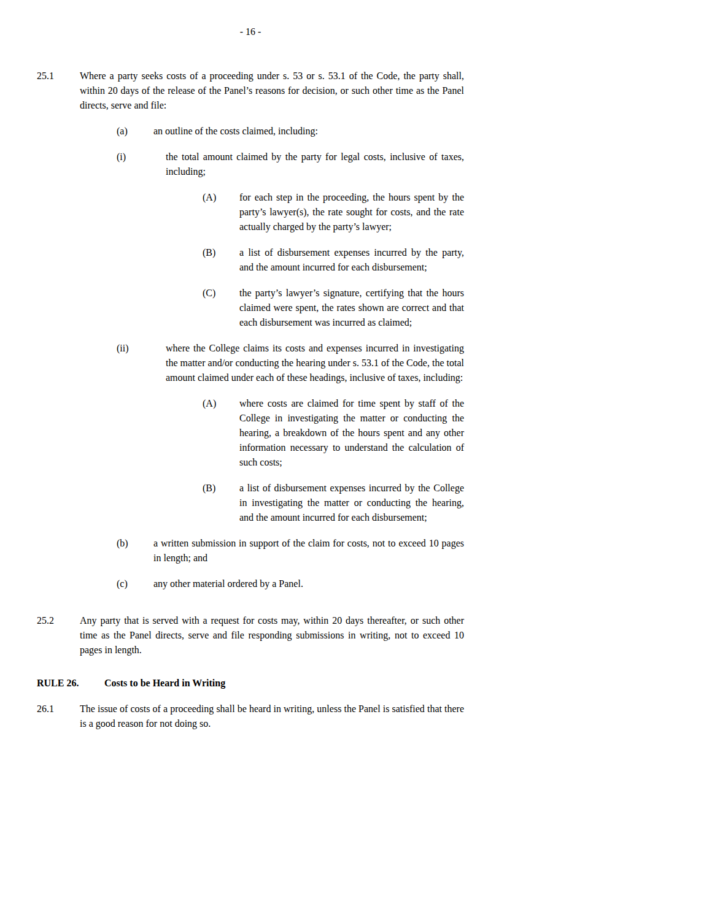- 16 -
25.1
Where a party seeks costs of a proceeding under s. 53 or s. 53.1 of the Code, the party shall, within 20 days of the release of the Panel’s reasons for decision, or such other time as the Panel directs, serve and file:
(a)
an outline of the costs claimed, including:
(i)
the total amount claimed by the party for legal costs, inclusive of taxes, including;
(A)
for each step in the proceeding, the hours spent by the party’s lawyer(s), the rate sought for costs, and the rate actually charged by the party’s lawyer;
(B)
a list of disbursement expenses incurred by the party, and the amount incurred for each disbursement;
(C)
the party’s lawyer’s signature, certifying that the hours claimed were spent, the rates shown are correct and that each disbursement was incurred as claimed;
(ii)
where the College claims its costs and expenses incurred in investigating the matter and/or conducting the hearing under s. 53.1 of the Code, the total amount claimed under each of these headings, inclusive of taxes, including:
(A)
where costs are claimed for time spent by staff of the College in investigating the matter or conducting the hearing, a breakdown of the hours spent and any other information necessary to understand the calculation of such costs;
(B)
a list of disbursement expenses incurred by the College in investigating the matter or conducting the hearing, and the amount incurred for each disbursement;
(b)
a written submission in support of the claim for costs, not to exceed 10 pages in length; and
(c)
any other material ordered by a Panel.
25.2
Any party that is served with a request for costs may, within 20 days thereafter, or such other time as the Panel directs, serve and file responding submissions in writing, not to exceed 10 pages in length.
RULE 26.
Costs to be Heard in Writing
26.1
The issue of costs of a proceeding shall be heard in writing, unless the Panel is satisfied that there is a good reason for not doing so.